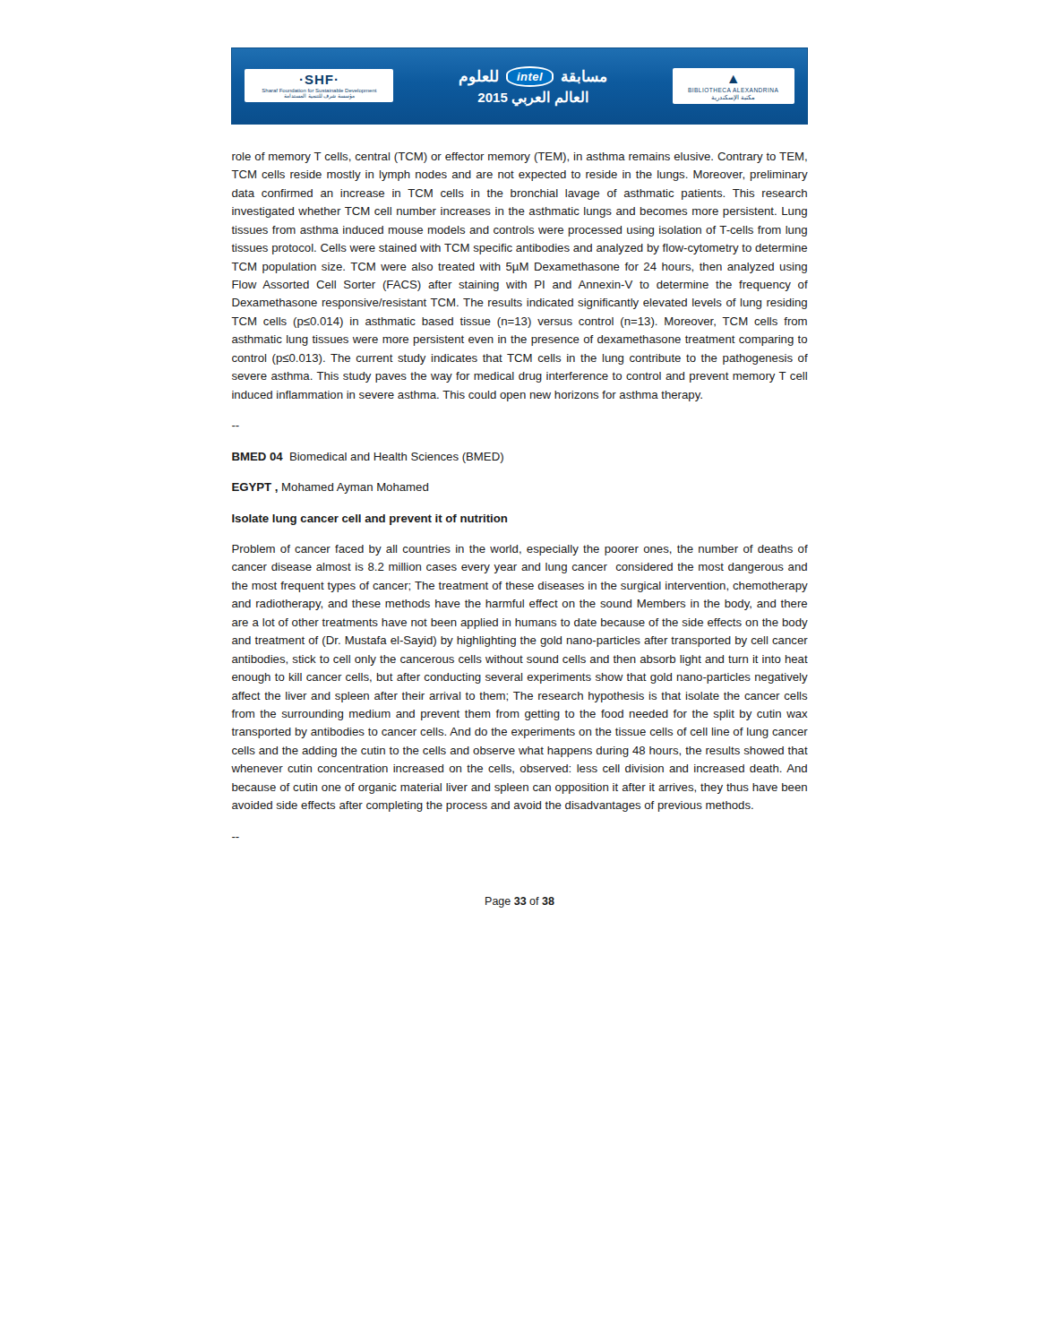·SHF· Sharaf Foundation for Sustainable Development مؤسسة شرف للتنمية المستدامة
مسابقة intel للعلوم
العالم العربي 2015
▲ BIBLIOTHECA ALEXANDRINA مكتبة الإسكندرية
role of memory T cells, central (TCM) or effector memory (TEM), in asthma remains elusive. Contrary to TEM, TCM cells reside mostly in lymph nodes and are not expected to reside in the lungs. Moreover, preliminary data confirmed an increase in TCM cells in the bronchial lavage of asthmatic patients. This research investigated whether TCM cell number increases in the asthmatic lungs and becomes more persistent. Lung tissues from asthma induced mouse models and controls were processed using isolation of T-cells from lung tissues protocol. Cells were stained with TCM specific antibodies and analyzed by flow-cytometry to determine TCM population size. TCM were also treated with 5µM Dexamethasone for 24 hours, then analyzed using Flow Assorted Cell Sorter (FACS) after staining with PI and Annexin-V to determine the frequency of Dexamethasone responsive/resistant TCM. The results indicated significantly elevated levels of lung residing TCM cells (p≤0.014) in asthmatic based tissue (n=13) versus control (n=13). Moreover, TCM cells from asthmatic lung tissues were more persistent even in the presence of dexamethasone treatment comparing to control (p≤0.013). The current study indicates that TCM cells in the lung contribute to the pathogenesis of severe asthma. This study paves the way for medical drug interference to control and prevent memory T cell induced inflammation in severe asthma. This could open new horizons for asthma therapy.
--
BMED 04 Biomedical and Health Sciences (BMED)
EGYPT , Mohamed Ayman Mohamed
Isolate lung cancer cell and prevent it of nutrition
Problem of cancer faced by all countries in the world, especially the poorer ones, the number of deaths of cancer disease almost is 8.2 million cases every year and lung cancer considered the most dangerous and the most frequent types of cancer; The treatment of these diseases in the surgical intervention, chemotherapy and radiotherapy, and these methods have the harmful effect on the sound Members in the body, and there are a lot of other treatments have not been applied in humans to date because of the side effects on the body and treatment of (Dr. Mustafa el-Sayid) by highlighting the gold nano-particles after transported by cell cancer antibodies, stick to cell only the cancerous cells without sound cells and then absorb light and turn it into heat enough to kill cancer cells, but after conducting several experiments show that gold nano-particles negatively affect the liver and spleen after their arrival to them; The research hypothesis is that isolate the cancer cells from the surrounding medium and prevent them from getting to the food needed for the split by cutin wax transported by antibodies to cancer cells. And do the experiments on the tissue cells of cell line of lung cancer cells and the adding the cutin to the cells and observe what happens during 48 hours, the results showed that whenever cutin concentration increased on the cells, observed: less cell division and increased death. And because of cutin one of organic material liver and spleen can opposition it after it arrives, they thus have been avoided side effects after completing the process and avoid the disadvantages of previous methods.
--
Page 33 of 38